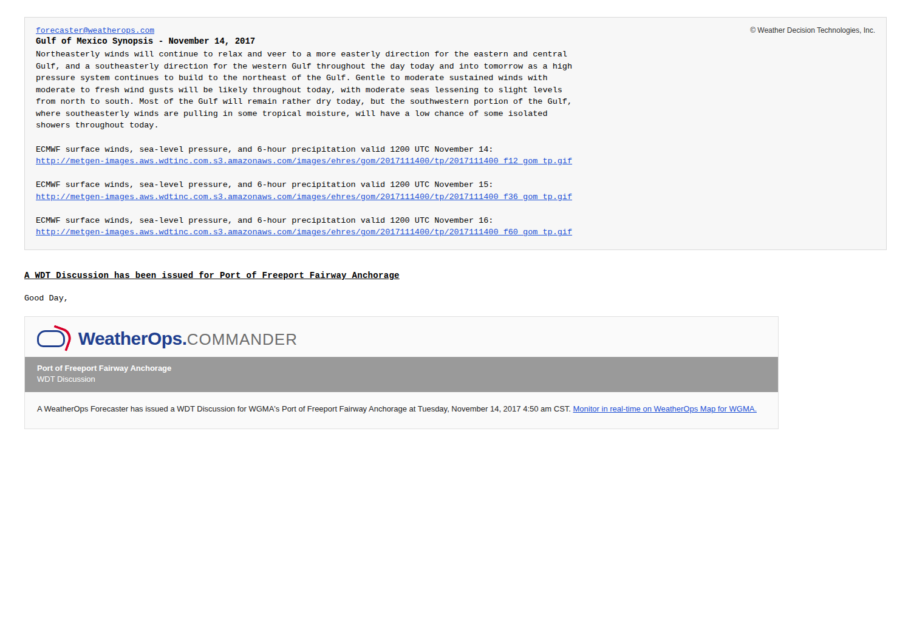forecaster@weatherops.com
© Weather Decision Technologies, Inc.
Gulf of Mexico Synopsis - November 14, 2017
Northeasterly winds will continue to relax and veer to a more easterly direction for the eastern and central
Gulf, and a southeasterly direction for the western Gulf throughout the day today and into tomorrow as a high
pressure system continues to build to the northeast of the Gulf. Gentle to moderate sustained winds with
moderate to fresh wind gusts will be likely throughout today, with moderate seas lessening to slight levels
from north to south. Most of the Gulf will remain rather dry today, but the southwestern portion of the Gulf,
where southeasterly winds are pulling in some tropical moisture, will have a low chance of some isolated
showers throughout today.

ECMWF surface winds, sea-level pressure, and 6-hour precipitation valid 1200 UTC November 14:
http://metgen-images.aws.wdtinc.com.s3.amazonaws.com/images/ehres/gom/2017111400/tp/2017111400_f12_gom_tp.gif

ECMWF surface winds, sea-level pressure, and 6-hour precipitation valid 1200 UTC November 15:
http://metgen-images.aws.wdtinc.com.s3.amazonaws.com/images/ehres/gom/2017111400/tp/2017111400_f36_gom_tp.gif

ECMWF surface winds, sea-level pressure, and 6-hour precipitation valid 1200 UTC November 16:
http://metgen-images.aws.wdtinc.com.s3.amazonaws.com/images/ehres/gom/2017111400/tp/2017111400_f60_gom_tp.gif
A WDT Discussion has been issued for Port of Freeport Fairway Anchorage
Good Day,
WeatherOps.COMMANDER
Port of Freeport Fairway Anchorage
WDT Discussion
A WeatherOps Forecaster has issued a WDT Discussion for WGMA's Port of Freeport Fairway Anchorage at Tuesday, November 14, 2017 4:50 am CST. Monitor in real-time on WeatherOps Map for WGMA.